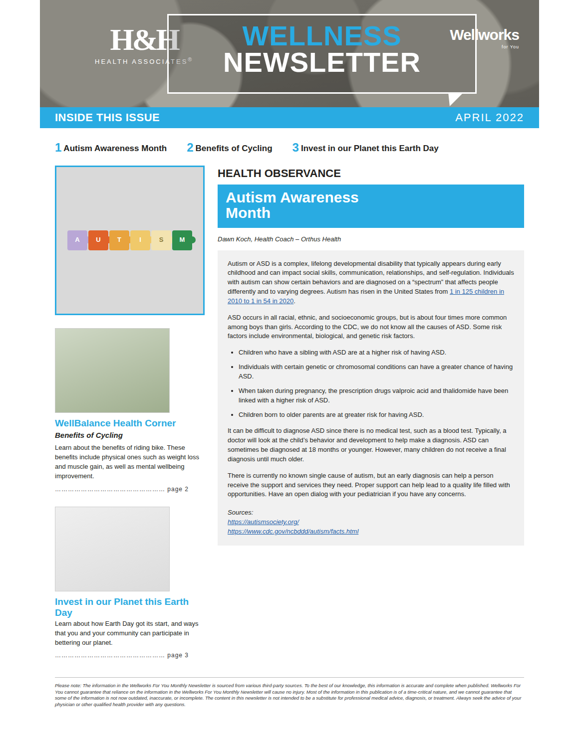H&H
HEALTH ASSOCIATES®
WELLNESS NEWSLETTER
Wellworks for You
INSIDE THIS ISSUE
APRIL 2022
1 Autism Awareness Month
2 Benefits of Cycling
3 Invest in our Planet this Earth Day
A
U
T
I
S
M
WellBalance Health Corner
Benefits of Cycling
Learn about the benefits of riding bike. These benefits include physical ones such as weight loss and muscle gain, as well as mental wellbeing improvement.
…………………………………………… page 2
Invest in our Planet this Earth Day
Learn about how Earth Day got its start, and ways that you and your community can participate in bettering our planet.
…………………………………………… page 3
HEALTH OBSERVANCE
Autism Awareness
Month
Dawn Koch, Health Coach – Orthus Health
Autism or ASD is a complex, lifelong developmental disability that typically appears during early childhood and can impact social skills, communication, relationships, and self-regulation. Individuals with autism can show certain behaviors and are diagnosed on a “spectrum” that affects people differently and to varying degrees. Autism has risen in the United States from 1 in 125 children in 2010 to 1 in 54 in 2020.
ASD occurs in all racial, ethnic, and socioeconomic groups, but is about four times more common among boys than girls. According to the CDC, we do not know all the causes of ASD. Some risk factors include environmental, biological, and genetic risk factors.
Children who have a sibling with ASD are at a higher risk of having ASD.
Individuals with certain genetic or chromosomal conditions can have a greater chance of having ASD.
When taken during pregnancy, the prescription drugs valproic acid and thalidomide have been linked with a higher risk of ASD.
Children born to older parents are at greater risk for having ASD.
It can be difficult to diagnose ASD since there is no medical test, such as a blood test. Typically, a doctor will look at the child’s behavior and development to help make a diagnosis. ASD can sometimes be diagnosed at 18 months or younger. However, many children do not receive a final diagnosis until much older.
There is currently no known single cause of autism, but an early diagnosis can help a person receive the support and services they need. Proper support can help lead to a quality life filled with opportunities. Have an open dialog with your pediatrician if you have any concerns.
Sources: https://autismsociety.org/ https://www.cdc.gov/ncbddd/autism/facts.html
Please note: The information in the Wellworks For You Monthly Newsletter is sourced from various third-party sources. To the best of our knowledge, this information is accurate and complete when published. Wellworks For You cannot guarantee that reliance on the information in the Wellworks For You Monthly Newsletter will cause no injury. Most of the information in this publication is of a time-critical nature, and we cannot guarantee that some of the information is not now outdated, inaccurate, or incomplete. The content in this newsletter is not intended to be a substitute for professional medical advice, diagnosis, or treatment. Always seek the advice of your physician or other qualified health provider with any questions.